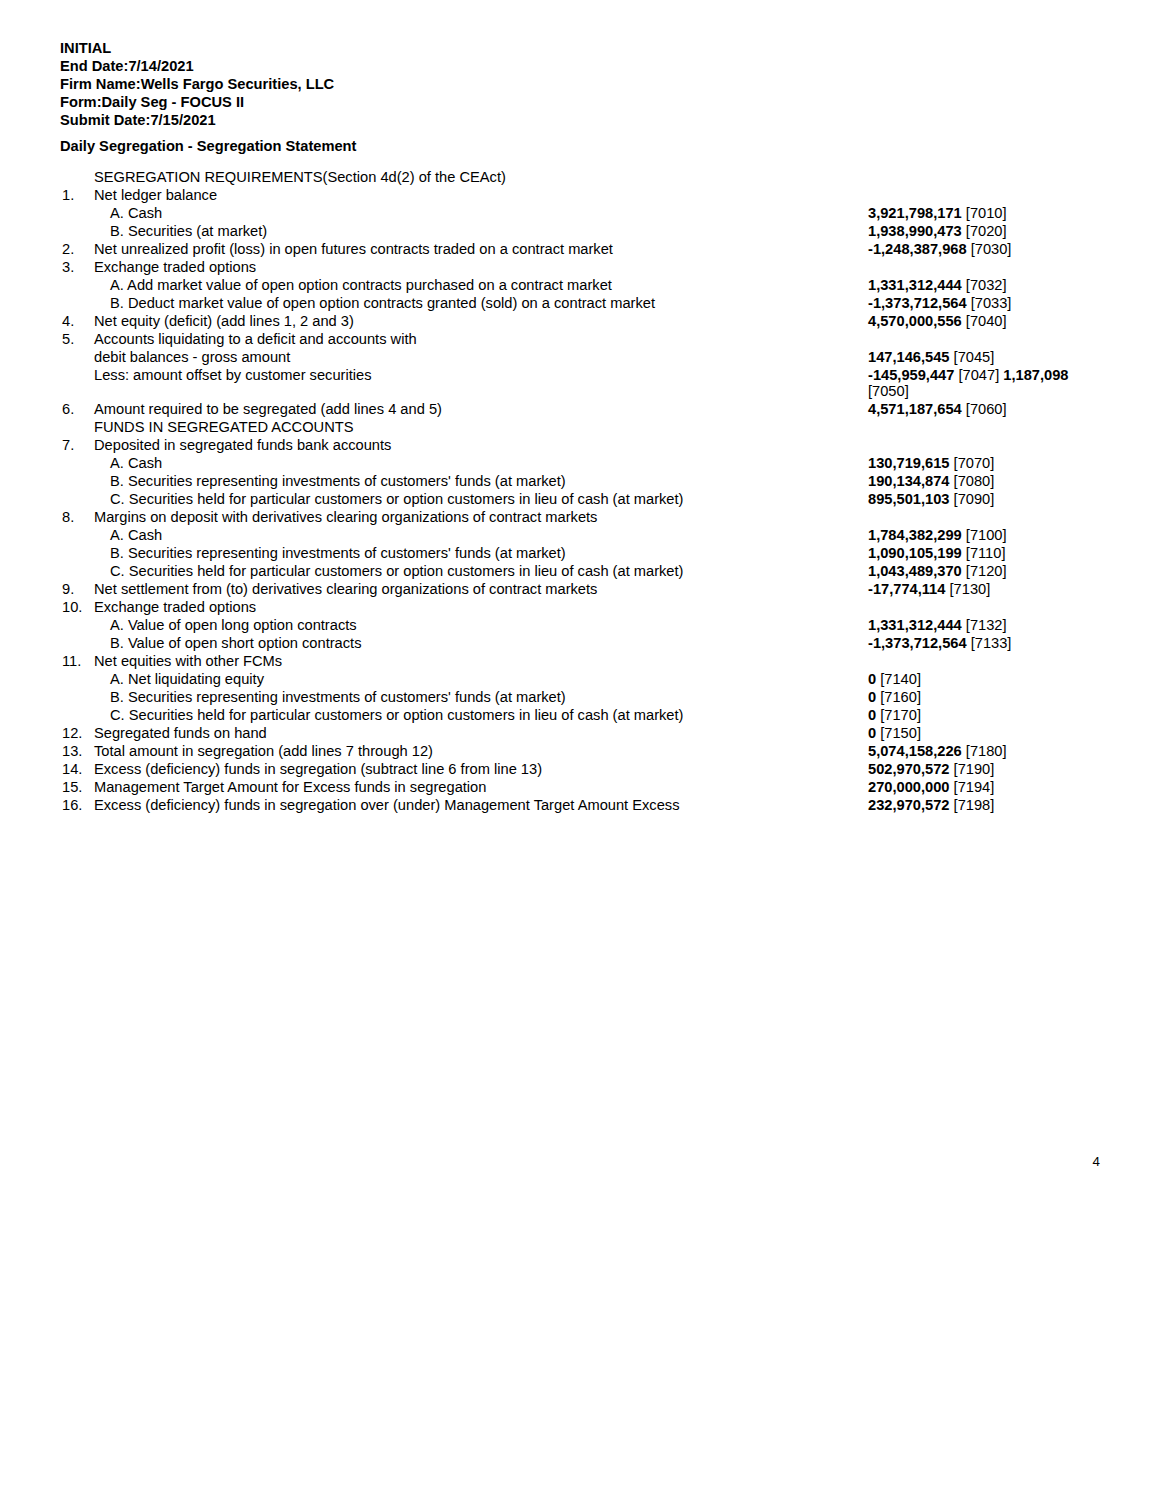INITIAL
End Date:7/14/2021
Firm Name:Wells Fargo Securities, LLC
Form:Daily Seg - FOCUS II
Submit Date:7/15/2021
Daily Segregation - Segregation Statement
| | SEGREGATION REQUIREMENTS(Section 4d(2) of the CEAct) | |
| 1. | Net ledger balance | |
| | A. Cash | 3,921,798,171 [7010] |
| | B. Securities (at market) | 1,938,990,473 [7020] |
| 2. | Net unrealized profit (loss) in open futures contracts traded on a contract market | -1,248,387,968 [7030] |
| 3. | Exchange traded options | |
| | A. Add market value of open option contracts purchased on a contract market | 1,331,312,444 [7032] |
| | B. Deduct market value of open option contracts granted (sold) on a contract market | -1,373,712,564 [7033] |
| 4. | Net equity (deficit) (add lines 1, 2 and 3) | 4,570,000,556 [7040] |
| 5. | Accounts liquidating to a deficit and accounts with | |
| | debit balances - gross amount | 147,146,545 [7045] |
| | Less: amount offset by customer securities | -145,959,447 [7047] 1,187,098 [7050] |
| 6. | Amount required to be segregated (add lines 4 and 5) | 4,571,187,654 [7060] |
| | FUNDS IN SEGREGATED ACCOUNTS | |
| 7. | Deposited in segregated funds bank accounts | |
| | A. Cash | 130,719,615 [7070] |
| | B. Securities representing investments of customers' funds (at market) | 190,134,874 [7080] |
| | C. Securities held for particular customers or option customers in lieu of cash (at market) | 895,501,103 [7090] |
| 8. | Margins on deposit with derivatives clearing organizations of contract markets | |
| | A. Cash | 1,784,382,299 [7100] |
| | B. Securities representing investments of customers' funds (at market) | 1,090,105,199 [7110] |
| | C. Securities held for particular customers or option customers in lieu of cash (at market) | 1,043,489,370 [7120] |
| 9. | Net settlement from (to) derivatives clearing organizations of contract markets | -17,774,114 [7130] |
| 10. | Exchange traded options | |
| | A. Value of open long option contracts | 1,331,312,444 [7132] |
| | B. Value of open short option contracts | -1,373,712,564 [7133] |
| 11. | Net equities with other FCMs | |
| | A. Net liquidating equity | 0 [7140] |
| | B. Securities representing investments of customers' funds (at market) | 0 [7160] |
| | C. Securities held for particular customers or option customers in lieu of cash (at market) | 0 [7170] |
| 12. | Segregated funds on hand | 0 [7150] |
| 13. | Total amount in segregation (add lines 7 through 12) | 5,074,158,226 [7180] |
| 14. | Excess (deficiency) funds in segregation (subtract line 6 from line 13) | 502,970,572 [7190] |
| 15. | Management Target Amount for Excess funds in segregation | 270,000,000 [7194] |
| 16. | Excess (deficiency) funds in segregation over (under) Management Target Amount Excess | 232,970,572 [7198] |
4